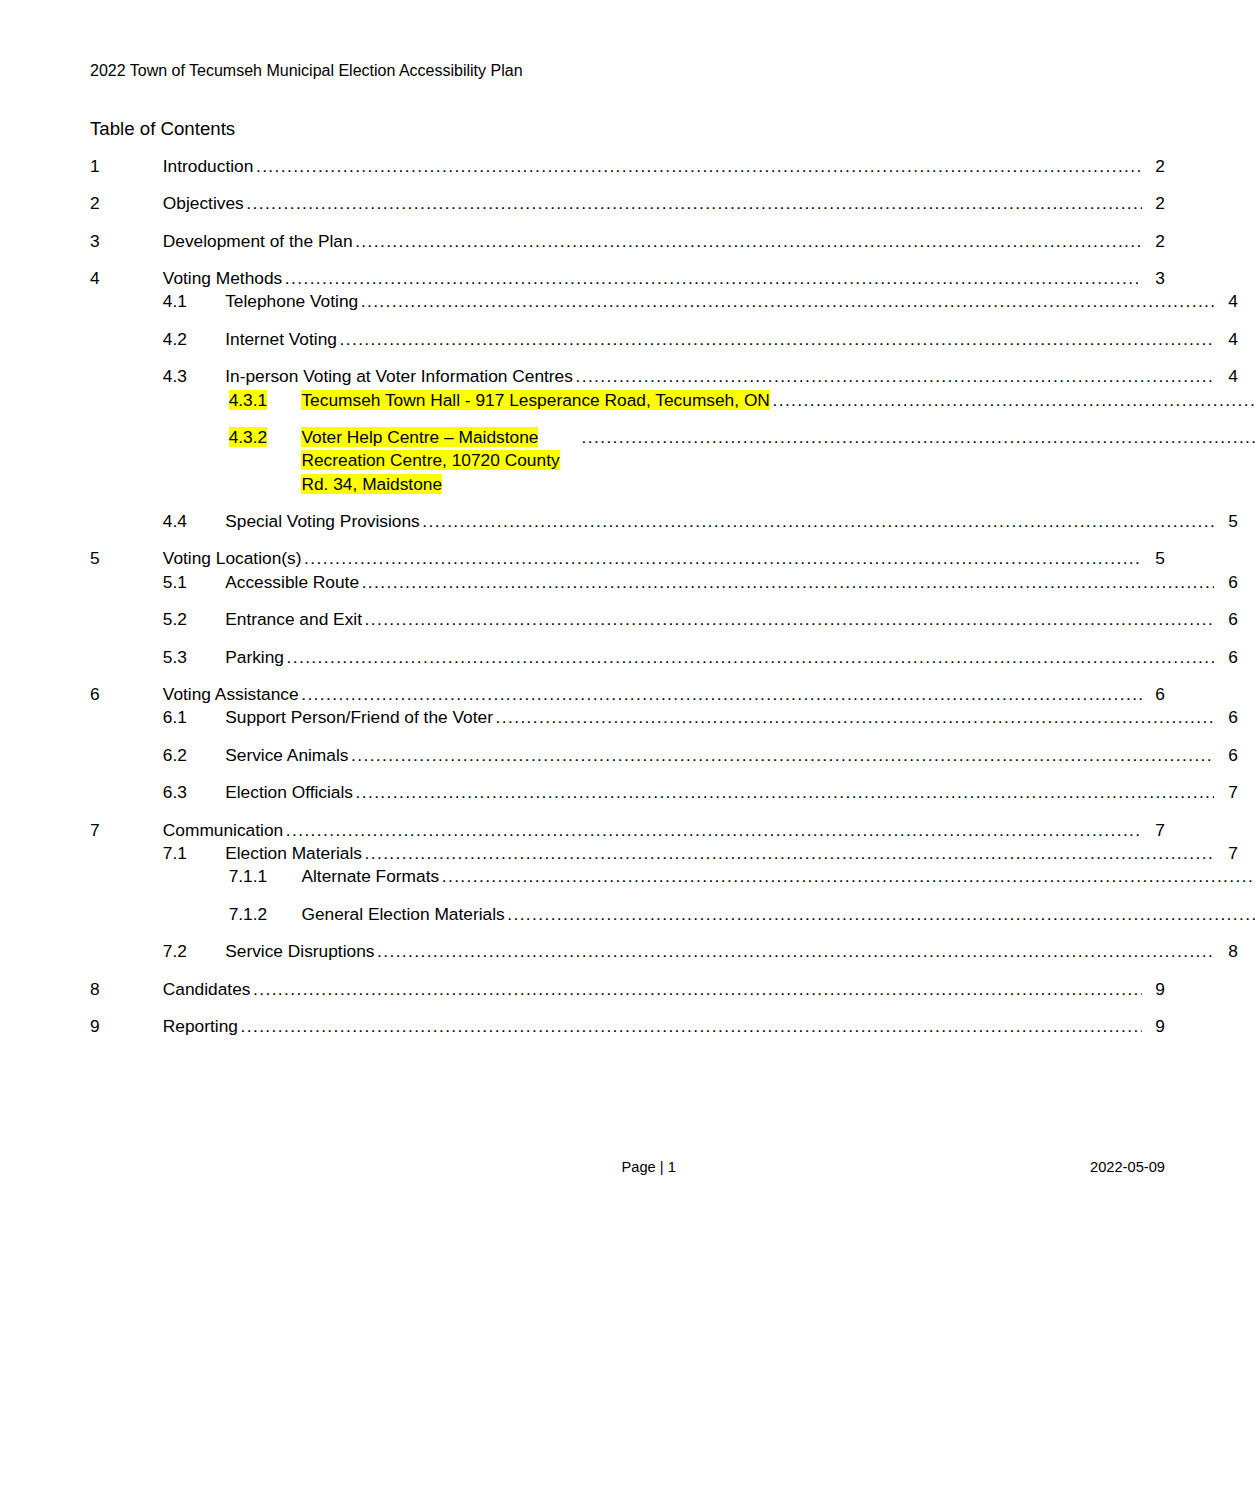2022 Town of Tecumseh Municipal Election Accessibility Plan
Table of Contents
1 Introduction 2
2 Objectives 2
3 Development of the Plan 2
4 Voting Methods 3
4.1 Telephone Voting 4
4.2 Internet Voting 4
4.3 In-person Voting at Voter Information Centres 4
4.3.1 Tecumseh Town Hall - 917 Lesperance Road, Tecumseh, ON 5
4.3.2 Voter Help Centre – Maidstone Recreation Centre, 10720 County Rd. 34, Maidstone 5
4.4 Special Voting Provisions 5
5 Voting Location(s) 5
5.1 Accessible Route 6
5.2 Entrance and Exit 6
5.3 Parking 6
6 Voting Assistance 6
6.1 Support Person/Friend of the Voter 6
6.2 Service Animals 6
6.3 Election Officials 7
7 Communication 7
7.1 Election Materials 7
7.1.1 Alternate Formats 7
7.1.2 General Election Materials 7
7.2 Service Disruptions 8
8 Candidates 9
9 Reporting 9
Page | 1
2022-05-09